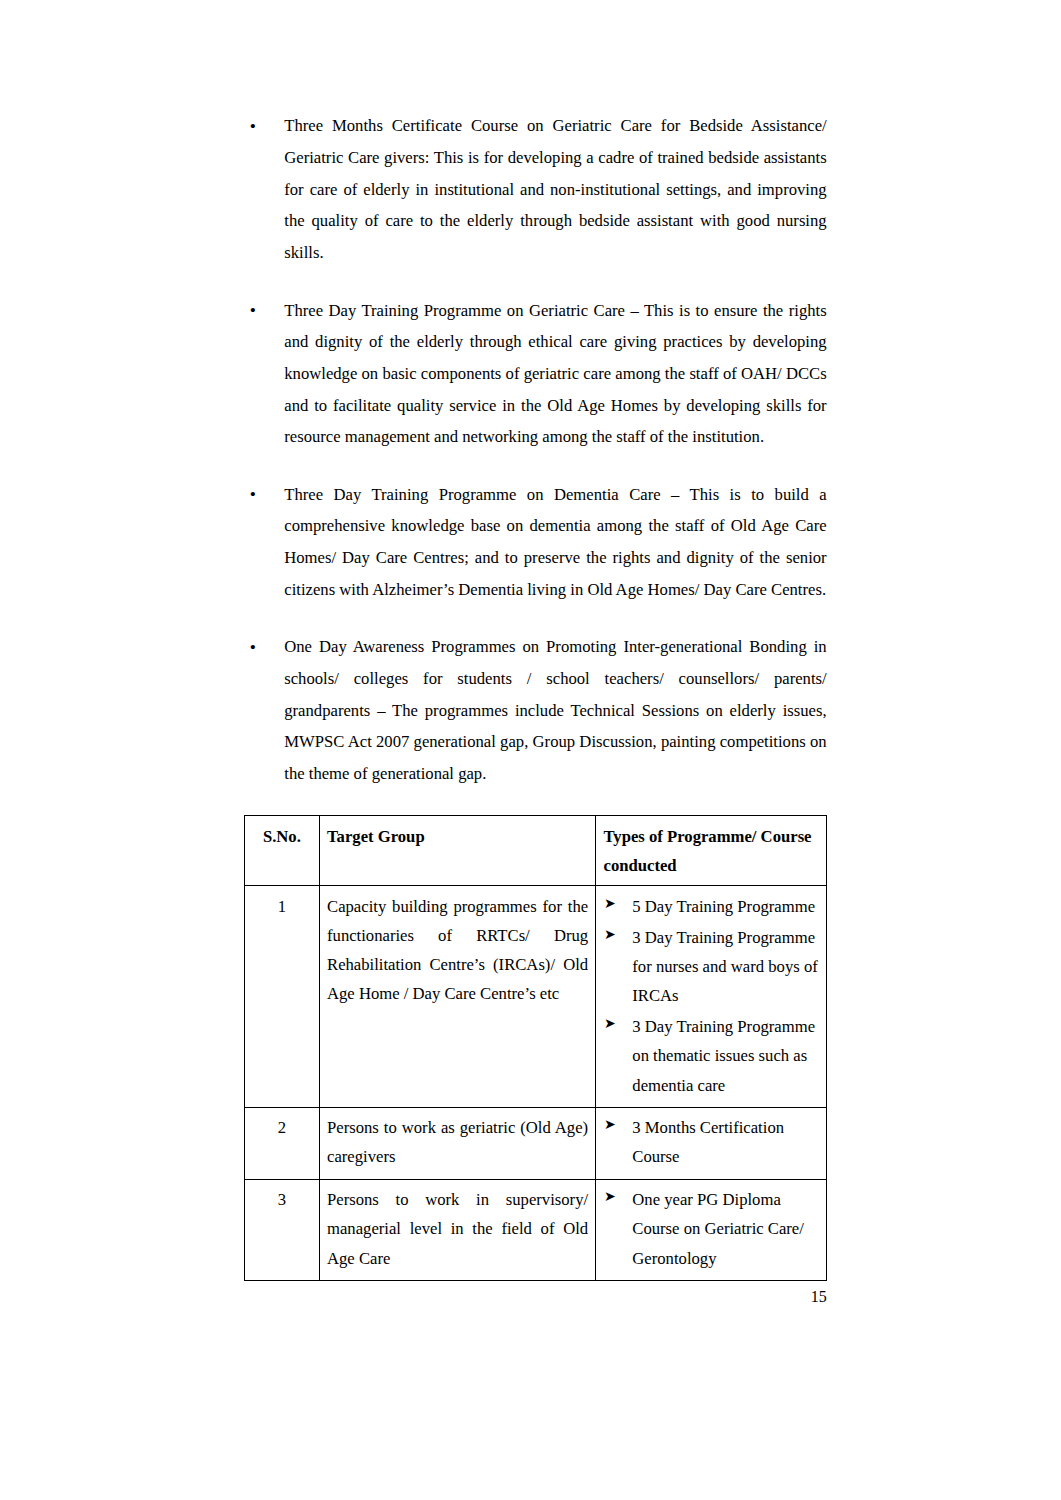Three Months Certificate Course on Geriatric Care for Bedside Assistance/ Geriatric Care givers: This is for developing a cadre of trained bedside assistants for care of elderly in institutional and non-institutional settings, and improving the quality of care to the elderly through bedside assistant with good nursing skills.
Three Day Training Programme on Geriatric Care – This is to ensure the rights and dignity of the elderly through ethical care giving practices by developing knowledge on basic components of geriatric care among the staff of OAH/ DCCs and to facilitate quality service in the Old Age Homes by developing skills for resource management and networking among the staff of the institution.
Three Day Training Programme on Dementia Care – This is to build a comprehensive knowledge base on dementia among the staff of Old Age Care Homes/ Day Care Centres; and to preserve the rights and dignity of the senior citizens with Alzheimer’s Dementia living in Old Age Homes/ Day Care Centres.
One Day Awareness Programmes on Promoting Inter-generational Bonding in schools/ colleges for students / school teachers/ counsellors/ parents/ grandparents – The programmes include Technical Sessions on elderly issues, MWPSC Act 2007 generational gap, Group Discussion, painting competitions on the theme of generational gap.
| S.No. | Target Group | Types of Programme/ Course conducted |
| --- | --- | --- |
| 1 | Capacity building programmes for the functionaries of RRTCs/ Drug Rehabilitation Centre’s (IRCAs)/ Old Age Home / Day Care Centre’s etc | 5 Day Training Programme 3 Day Training Programme for nurses and ward boys of IRCAs 3 Day Training Programme on thematic issues such as dementia care |
| 2 | Persons to work as geriatric (Old Age) caregivers | 3 Months Certification Course |
| 3 | Persons to work in supervisory/ managerial level in the field of Old Age Care | One year PG Diploma Course on Geriatric Care/ Gerontology |
15